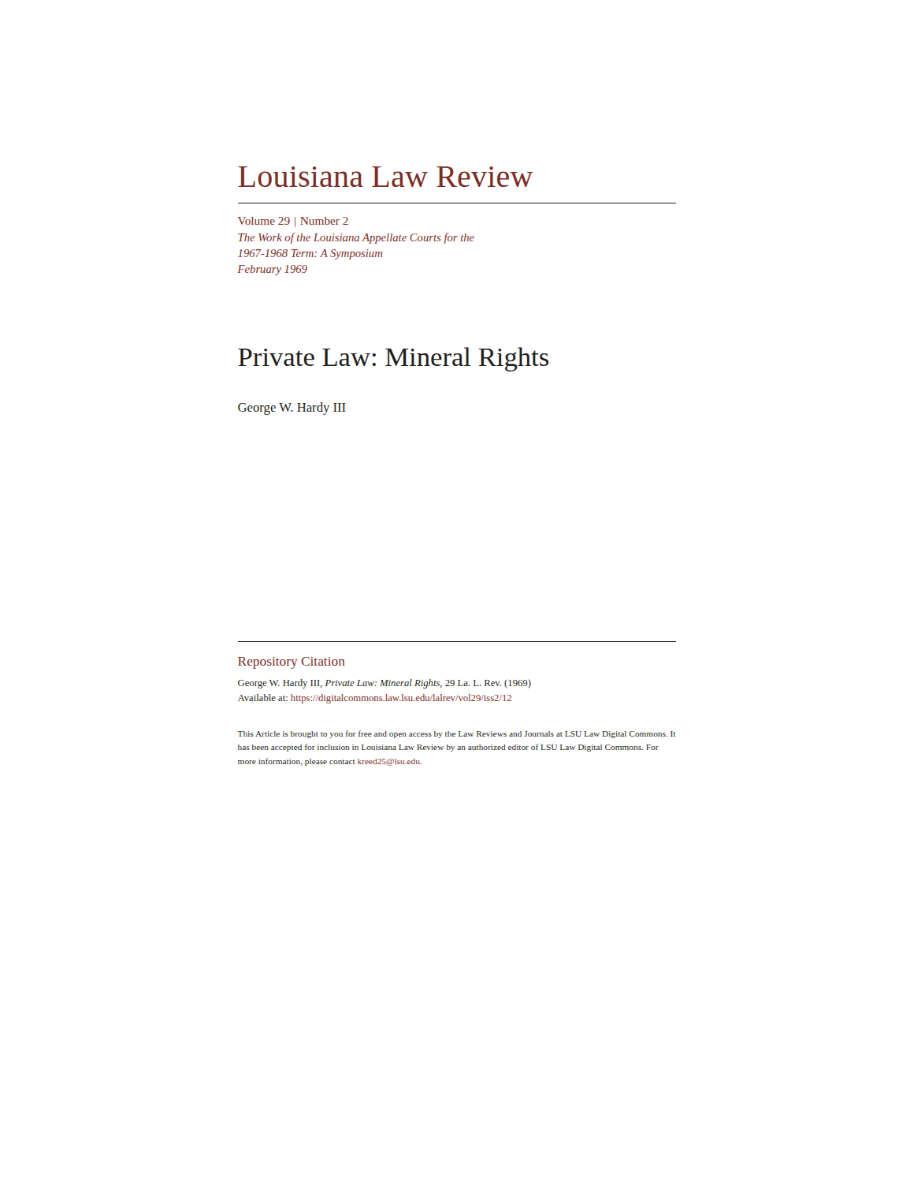Louisiana Law Review
Volume 29 | Number 2
The Work of the Louisiana Appellate Courts for the
1967-1968 Term: A Symposium
February 1969
Private Law: Mineral Rights
George W. Hardy III
Repository Citation
George W. Hardy III, Private Law: Mineral Rights, 29 La. L. Rev. (1969)
Available at: https://digitalcommons.law.lsu.edu/lalrev/vol29/iss2/12
This Article is brought to you for free and open access by the Law Reviews and Journals at LSU Law Digital Commons. It has been accepted for inclusion in Louisiana Law Review by an authorized editor of LSU Law Digital Commons. For more information, please contact kreed25@lsu.edu.